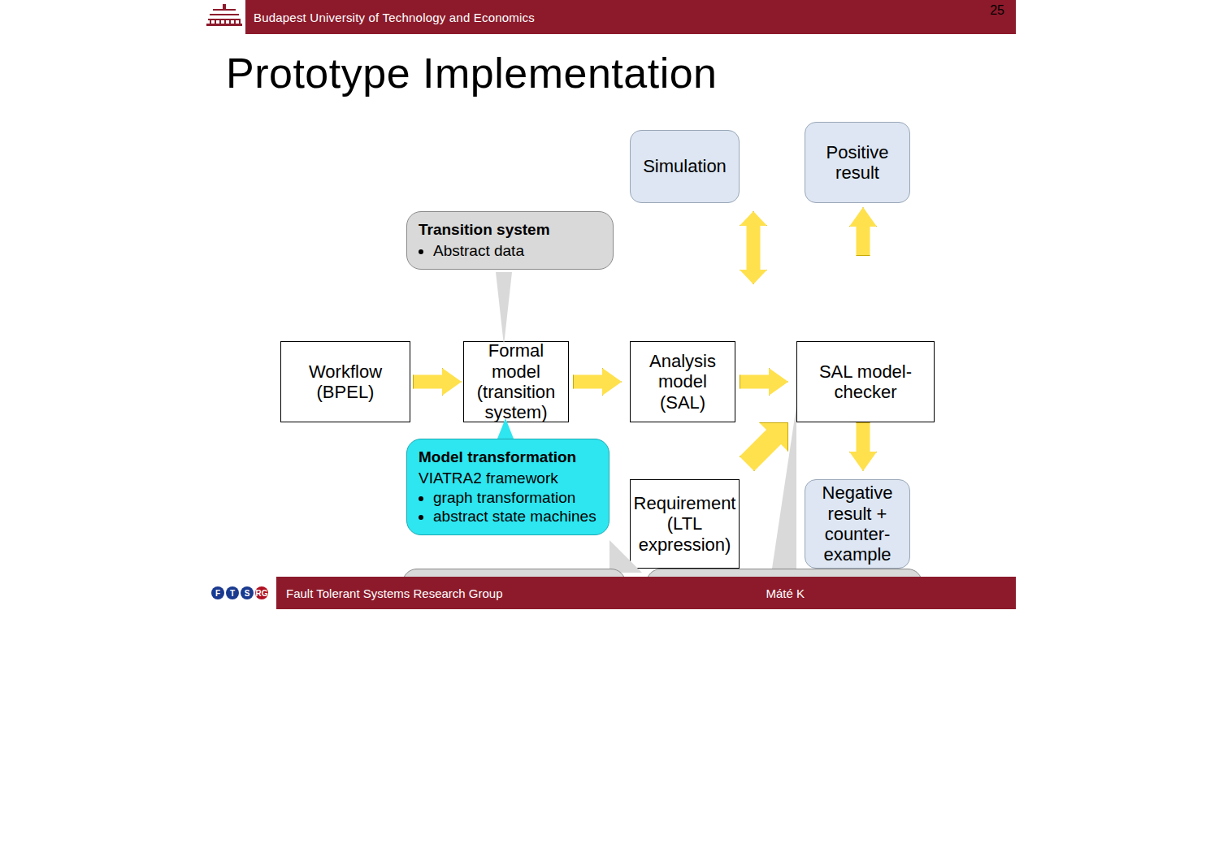Budapest University of Technology and Economics
25
Prototype Implementation
Workflow
(BPEL)
Formal model (transition system)
Analysis model (SAL)
SAL model-checker
Simulation
Positive result
Negative result + counter-example
Requirement (LTL expression)
Transition system
Abstract data
Model transformation VIATRA2 framework
graph transformation
abstract state machines
Requirements
LTL: linear temporal logic
Model-checker
Evaluation of LTL expression
Exhaustive state space exploration
FTSRG
Fault Tolerant Systems Research Group
Máté K